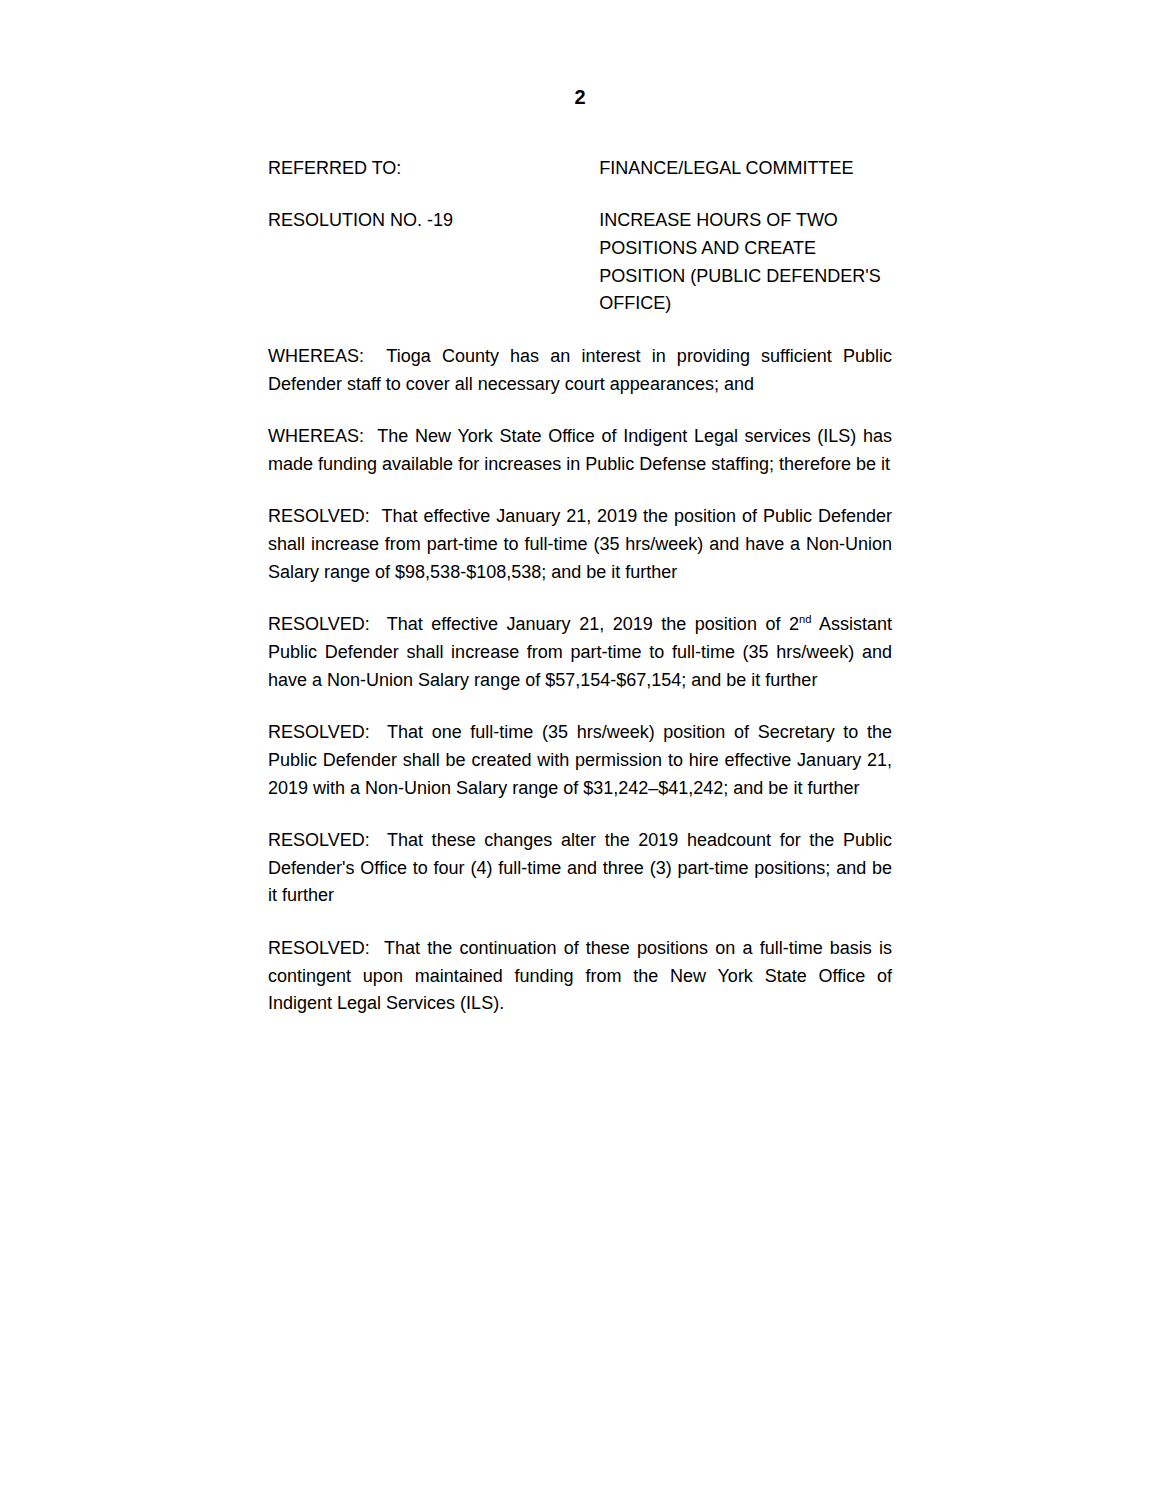2
REFERRED TO:
FINANCE/LEGAL COMMITTEE
RESOLUTION NO. -19
INCREASE HOURS OF TWO POSITIONS AND CREATE POSITION (PUBLIC DEFENDER'S OFFICE)
WHEREAS: Tioga County has an interest in providing sufficient Public Defender staff to cover all necessary court appearances; and
WHEREAS: The New York State Office of Indigent Legal services (ILS) has made funding available for increases in Public Defense staffing; therefore be it
RESOLVED: That effective January 21, 2019 the position of Public Defender shall increase from part-time to full-time (35 hrs/week) and have a Non-Union Salary range of $98,538-$108,538; and be it further
RESOLVED: That effective January 21, 2019 the position of 2nd Assistant Public Defender shall increase from part-time to full-time (35 hrs/week) and have a Non-Union Salary range of $57,154-$67,154; and be it further
RESOLVED: That one full-time (35 hrs/week) position of Secretary to the Public Defender shall be created with permission to hire effective January 21, 2019 with a Non-Union Salary range of $31,242–$41,242; and be it further
RESOLVED: That these changes alter the 2019 headcount for the Public Defender's Office to four (4) full-time and three (3) part-time positions; and be it further
RESOLVED: That the continuation of these positions on a full-time basis is contingent upon maintained funding from the New York State Office of Indigent Legal Services (ILS).